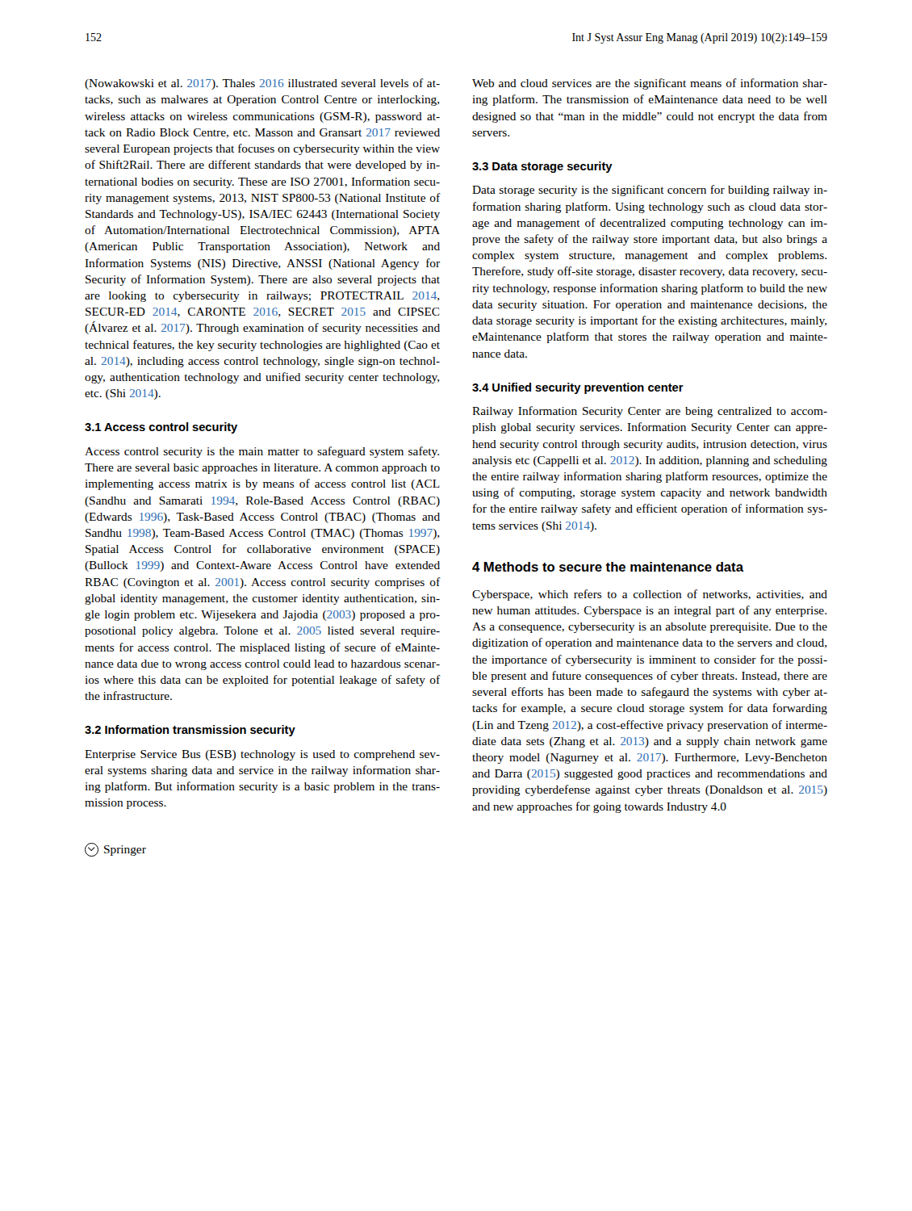152 Int J Syst Assur Eng Manag (April 2019) 10(2):149–159
(Nowakowski et al. 2017). Thales 2016 illustrated several levels of attacks, such as malwares at Operation Control Centre or interlocking, wireless attacks on wireless communications (GSM-R), password attack on Radio Block Centre, etc. Masson and Gransart 2017 reviewed several European projects that focuses on cybersecurity within the view of Shift2Rail. There are different standards that were developed by international bodies on security. These are ISO 27001, Information security management systems, 2013, NIST SP800-53 (National Institute of Standards and Technology-US), ISA/IEC 62443 (International Society of Automation/International Electrotechnical Commission), APTA (American Public Transportation Association), Network and Information Systems (NIS) Directive, ANSSI (National Agency for Security of Information System). There are also several projects that are looking to cybersecurity in railways; PROTECTRAIL 2014, SECUR-ED 2014, CARONTE 2016, SECRET 2015 and CIPSEC (Álvarez et al. 2017). Through examination of security necessities and technical features, the key security technologies are highlighted (Cao et al. 2014), including access control technology, single sign-on technology, authentication technology and unified security center technology, etc. (Shi 2014).
3.1 Access control security
Access control security is the main matter to safeguard system safety. There are several basic approaches in literature. A common approach to implementing access matrix is by means of access control list (ACL (Sandhu and Samarati 1994, Role-Based Access Control (RBAC) (Edwards 1996), Task-Based Access Control (TBAC) (Thomas and Sandhu 1998), Team-Based Access Control (TMAC) (Thomas 1997), Spatial Access Control for collaborative environment (SPACE) (Bullock 1999) and Context-Aware Access Control have extended RBAC (Covington et al. 2001). Access control security comprises of global identity management, the customer identity authentication, single login problem etc. Wijesekera and Jajodia (2003) proposed a proposotional policy algebra. Tolone et al. 2005 listed several requirements for access control. The misplaced listing of secure of eMaintenance data due to wrong access control could lead to hazardous scenarios where this data can be exploited for potential leakage of safety of the infrastructure.
3.2 Information transmission security
Enterprise Service Bus (ESB) technology is used to comprehend several systems sharing data and service in the railway information sharing platform. But information security is a basic problem in the transmission process.
Web and cloud services are the significant means of information sharing platform. The transmission of eMaintenance data need to be well designed so that “man in the middle” could not encrypt the data from servers.
3.3 Data storage security
Data storage security is the significant concern for building railway information sharing platform. Using technology such as cloud data storage and management of decentralized computing technology can improve the safety of the railway store important data, but also brings a complex system structure, management and complex problems. Therefore, study off-site storage, disaster recovery, data recovery, security technology, response information sharing platform to build the new data security situation. For operation and maintenance decisions, the data storage security is important for the existing architectures, mainly, eMaintenance platform that stores the railway operation and maintenance data.
3.4 Unified security prevention center
Railway Information Security Center are being centralized to accomplish global security services. Information Security Center can apprehend security control through security audits, intrusion detection, virus analysis etc (Cappelli et al. 2012). In addition, planning and scheduling the entire railway information sharing platform resources, optimize the using of computing, storage system capacity and network bandwidth for the entire railway safety and efficient operation of information systems services (Shi 2014).
4 Methods to secure the maintenance data
Cyberspace, which refers to a collection of networks, activities, and new human attitudes. Cyberspace is an integral part of any enterprise. As a consequence, cybersecurity is an absolute prerequisite. Due to the digitization of operation and maintenance data to the servers and cloud, the importance of cybersecurity is imminent to consider for the possible present and future consequences of cyber threats. Instead, there are several efforts has been made to safegaurd the systems with cyber attacks for example, a secure cloud storage system for data forwarding (Lin and Tzeng 2012), a cost-effective privacy preservation of intermediate data sets (Zhang et al. 2013) and a supply chain network game theory model (Nagurney et al. 2017). Furthermore, Levy-Bencheton and Darra (2015) suggested good practices and recommendations and providing cyberdefense against cyber threats (Donaldson et al. 2015) and new approaches for going towards Industry 4.0
Springer